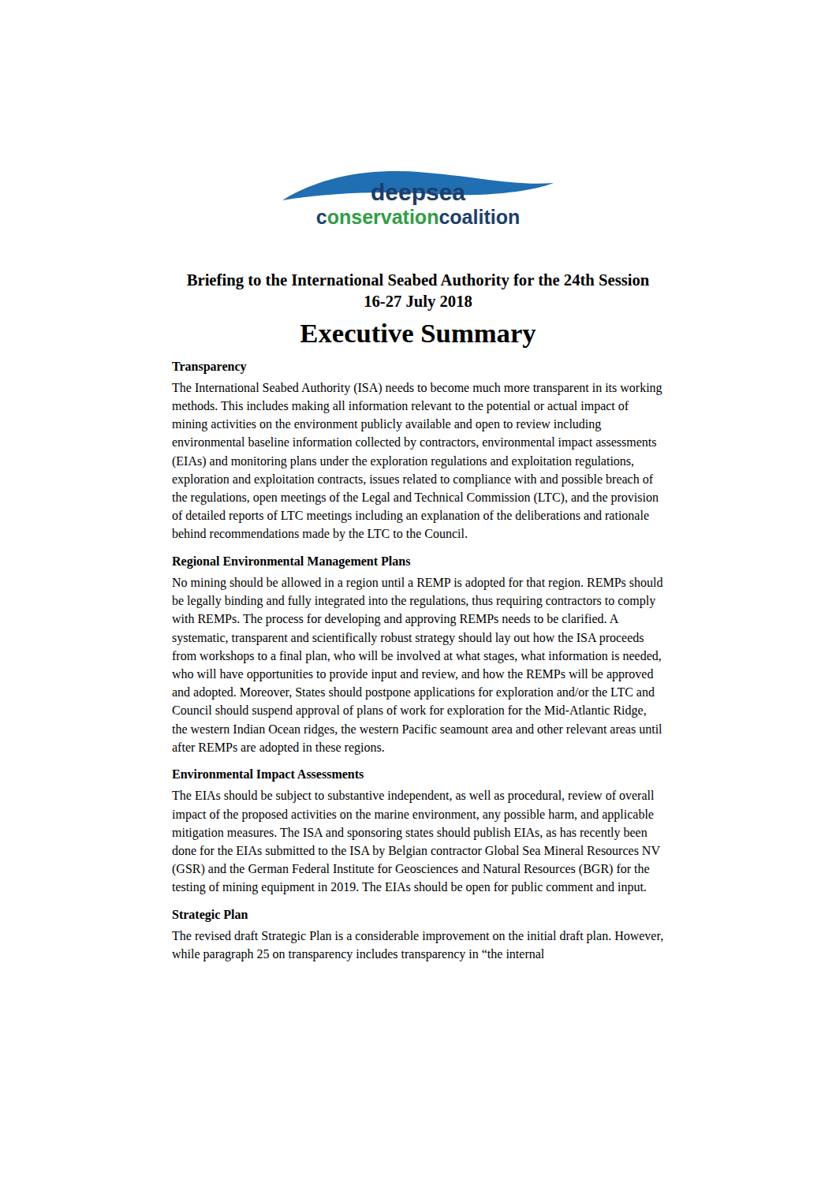deepsea conservationcoalition
Briefing to the International Seabed Authority for the 24th Session 16-27 July 2018
Executive Summary
Transparency
The International Seabed Authority (ISA) needs to become much more transparent in its working methods. This includes making all information relevant to the potential or actual impact of mining activities on the environment publicly available and open to review including environmental baseline information collected by contractors, environmental impact assessments (EIAs) and monitoring plans under the exploration regulations and exploitation regulations, exploration and exploitation contracts, issues related to compliance with and possible breach of the regulations, open meetings of the Legal and Technical Commission (LTC), and the provision of detailed reports of LTC meetings including an explanation of the deliberations and rationale behind recommendations made by the LTC to the Council.
Regional Environmental Management Plans
No mining should be allowed in a region until a REMP is adopted for that region. REMPs should be legally binding and fully integrated into the regulations, thus requiring contractors to comply with REMPs. The process for developing and approving REMPs needs to be clarified. A systematic, transparent and scientifically robust strategy should lay out how the ISA proceeds from workshops to a final plan, who will be involved at what stages, what information is needed, who will have opportunities to provide input and review, and how the REMPs will be approved and adopted. Moreover, States should postpone applications for exploration and/or the LTC and Council should suspend approval of plans of work for exploration for the Mid-Atlantic Ridge, the western Indian Ocean ridges, the western Pacific seamount area and other relevant areas until after REMPs are adopted in these regions.
Environmental Impact Assessments
The EIAs should be subject to substantive independent, as well as procedural, review of overall impact of the proposed activities on the marine environment, any possible harm, and applicable mitigation measures. The ISA and sponsoring states should publish EIAs, as has recently been done for the EIAs submitted to the ISA by Belgian contractor Global Sea Mineral Resources NV (GSR) and the German Federal Institute for Geosciences and Natural Resources (BGR) for the testing of mining equipment in 2019. The EIAs should be open for public comment and input.
Strategic Plan
The revised draft Strategic Plan is a considerable improvement on the initial draft plan. However, while paragraph 25 on transparency includes transparency in “the internal